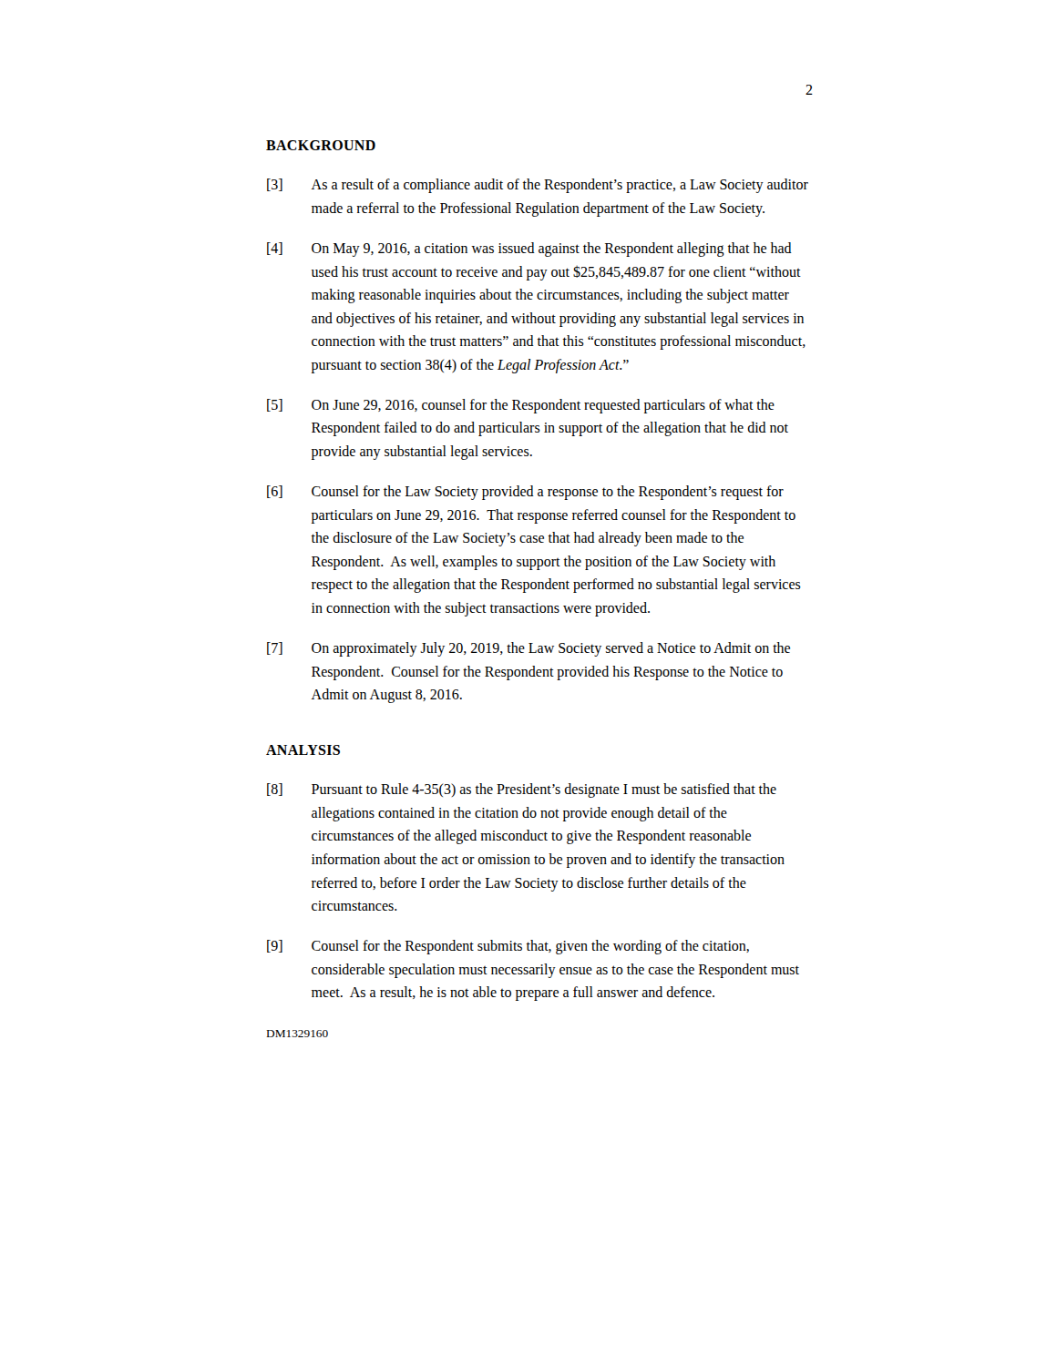2
BACKGROUND
[3]
As a result of a compliance audit of the Respondent’s practice, a Law Society auditor made a referral to the Professional Regulation department of the Law Society.
[4]
On May 9, 2016, a citation was issued against the Respondent alleging that he had used his trust account to receive and pay out $25,845,489.87 for one client “without making reasonable inquiries about the circumstances, including the subject matter and objectives of his retainer, and without providing any substantial legal services in connection with the trust matters” and that this “constitutes professional misconduct, pursuant to section 38(4) of the Legal Profession Act.”
[5]
On June 29, 2016, counsel for the Respondent requested particulars of what the Respondent failed to do and particulars in support of the allegation that he did not provide any substantial legal services.
[6]
Counsel for the Law Society provided a response to the Respondent’s request for particulars on June 29, 2016. That response referred counsel for the Respondent to the disclosure of the Law Society’s case that had already been made to the Respondent. As well, examples to support the position of the Law Society with respect to the allegation that the Respondent performed no substantial legal services in connection with the subject transactions were provided.
[7]
On approximately July 20, 2019, the Law Society served a Notice to Admit on the Respondent. Counsel for the Respondent provided his Response to the Notice to Admit on August 8, 2016.
ANALYSIS
[8]
Pursuant to Rule 4-35(3) as the President’s designate I must be satisfied that the allegations contained in the citation do not provide enough detail of the circumstances of the alleged misconduct to give the Respondent reasonable information about the act or omission to be proven and to identify the transaction referred to, before I order the Law Society to disclose further details of the circumstances.
[9]
Counsel for the Respondent submits that, given the wording of the citation, considerable speculation must necessarily ensue as to the case the Respondent must meet. As a result, he is not able to prepare a full answer and defence.
DM1329160